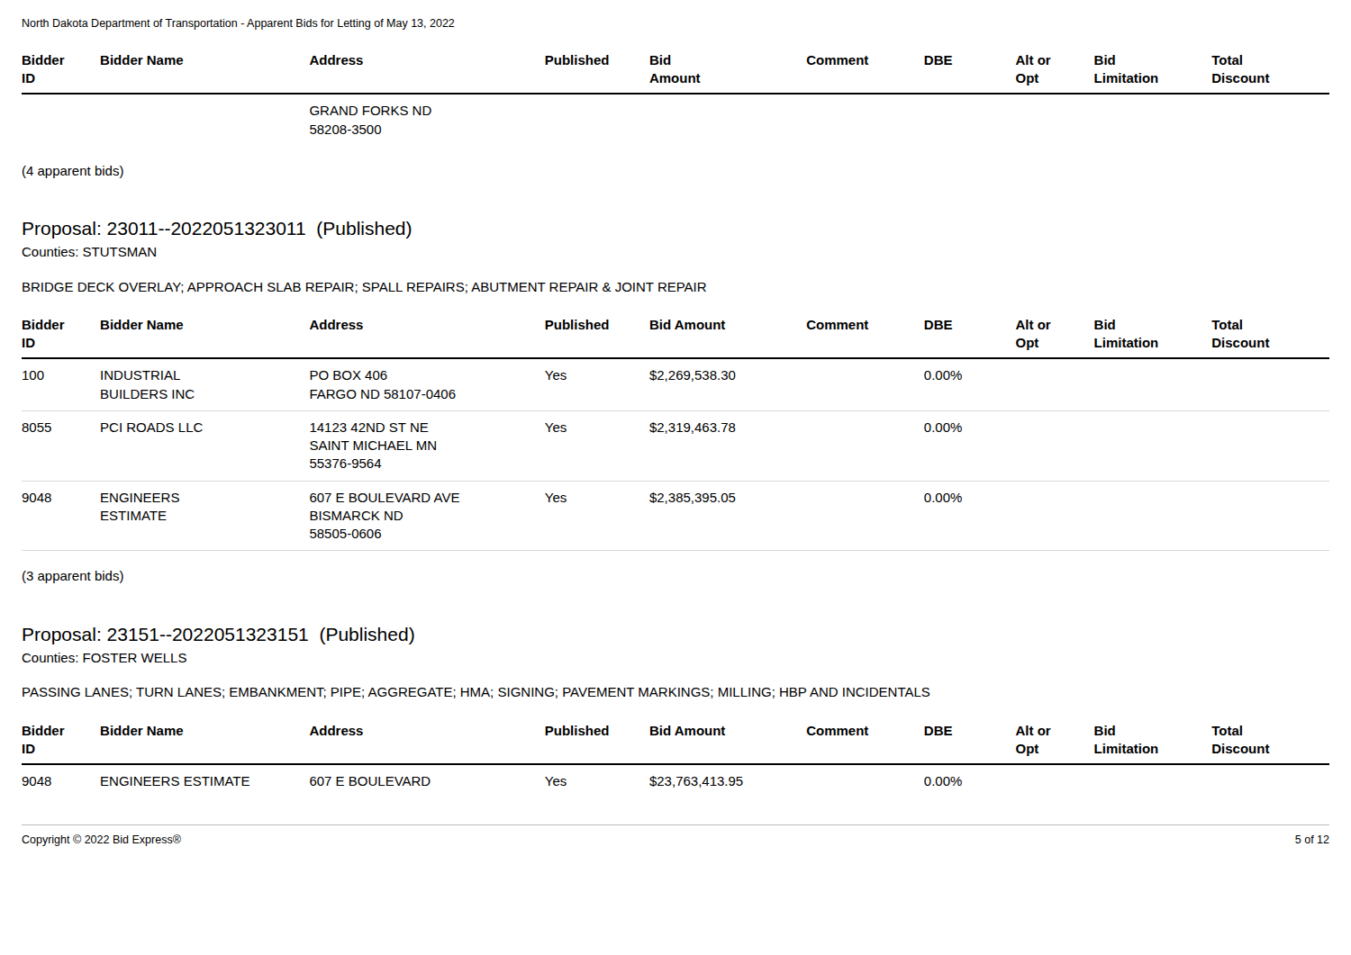North Dakota Department of Transportation - Apparent Bids for Letting of May 13, 2022
| Bidder ID | Bidder Name | Address | Published | Bid Amount | Comment | DBE | Alt or Opt | Bid Limitation | Total Discount |
| --- | --- | --- | --- | --- | --- | --- | --- | --- | --- |
| | | GRAND FORKS ND 58208-3500 | | | | | | | |
(4 apparent bids)
Proposal: 23011--2022051323011 (Published)
Counties: STUTSMAN
BRIDGE DECK OVERLAY; APPROACH SLAB REPAIR; SPALL REPAIRS; ABUTMENT REPAIR & JOINT REPAIR
| Bidder ID | Bidder Name | Address | Published | Bid Amount | Comment | DBE | Alt or Opt | Bid Limitation | Total Discount |
| --- | --- | --- | --- | --- | --- | --- | --- | --- | --- |
| 100 | INDUSTRIAL BUILDERS INC | PO BOX 406 FARGO ND 58107-0406 | Yes | $2,269,538.30 | | 0.00% | | | |
| 8055 | PCI ROADS LLC | 14123 42ND ST NE SAINT MICHAEL MN 55376-9564 | Yes | $2,319,463.78 | | 0.00% | | | |
| 9048 | ENGINEERS ESTIMATE | 607 E BOULEVARD AVE BISMARCK ND 58505-0606 | Yes | $2,385,395.05 | | 0.00% | | | |
(3 apparent bids)
Proposal: 23151--2022051323151 (Published)
Counties: FOSTER WELLS
PASSING LANES; TURN LANES; EMBANKMENT; PIPE; AGGREGATE; HMA; SIGNING; PAVEMENT MARKINGS; MILLING; HBP AND INCIDENTALS
| Bidder ID | Bidder Name | Address | Published | Bid Amount | Comment | DBE | Alt or Opt | Bid Limitation | Total Discount |
| --- | --- | --- | --- | --- | --- | --- | --- | --- | --- |
| 9048 | ENGINEERS ESTIMATE | 607 E BOULEVARD | Yes | $23,763,413.95 | | 0.00% | | | |
Copyright © 2022 Bid Express® 5 of 12